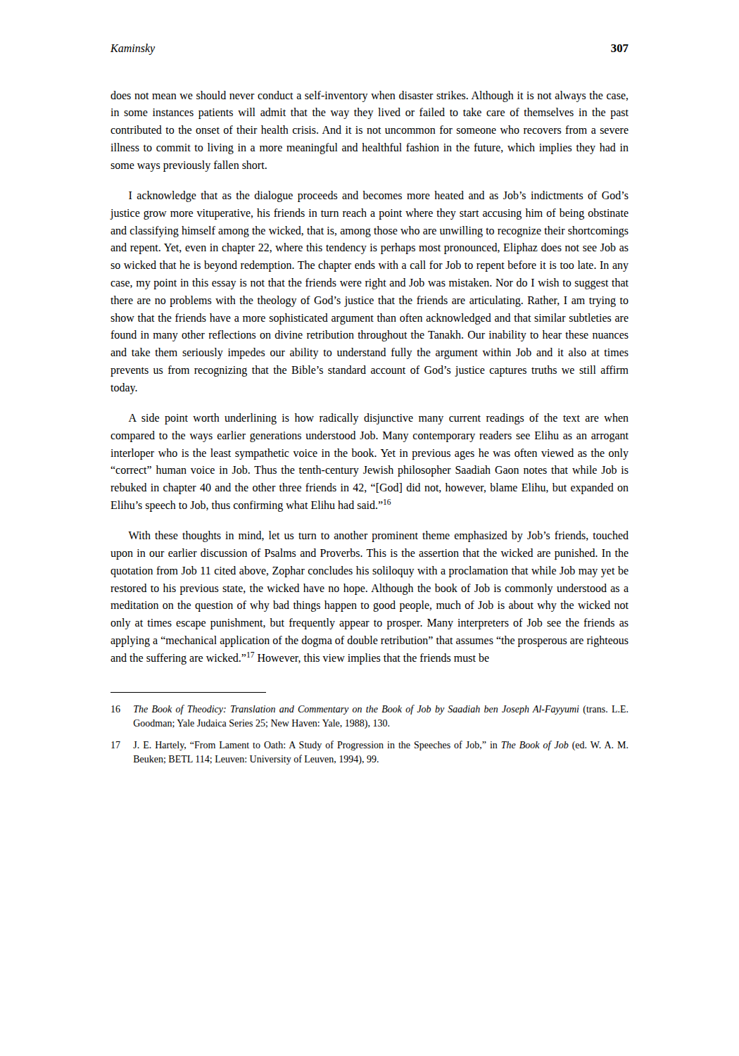Kaminsky 307
does not mean we should never conduct a self-inventory when disaster strikes. Although it is not always the case, in some instances patients will admit that the way they lived or failed to take care of themselves in the past contributed to the onset of their health crisis. And it is not uncommon for someone who recovers from a severe illness to commit to living in a more meaningful and healthful fashion in the future, which implies they had in some ways previously fallen short.
I acknowledge that as the dialogue proceeds and becomes more heated and as Job’s indictments of God’s justice grow more vituperative, his friends in turn reach a point where they start accusing him of being obstinate and classifying himself among the wicked, that is, among those who are unwilling to recognize their shortcomings and repent. Yet, even in chapter 22, where this tendency is perhaps most pronounced, Eliphaz does not see Job as so wicked that he is beyond redemption. The chapter ends with a call for Job to repent before it is too late. In any case, my point in this essay is not that the friends were right and Job was mistaken. Nor do I wish to suggest that there are no problems with the theology of God’s justice that the friends are articulating. Rather, I am trying to show that the friends have a more sophisticated argument than often acknowledged and that similar subtleties are found in many other reflections on divine retribution throughout the Tanakh. Our inability to hear these nuances and take them seriously impedes our ability to understand fully the argument within Job and it also at times prevents us from recognizing that the Bible’s standard account of God’s justice captures truths we still affirm today.
A side point worth underlining is how radically disjunctive many current readings of the text are when compared to the ways earlier generations understood Job. Many contemporary readers see Elihu as an arrogant interloper who is the least sympathetic voice in the book. Yet in previous ages he was often viewed as the only “correct” human voice in Job. Thus the tenth-century Jewish philosopher Saadiah Gaon notes that while Job is rebuked in chapter 40 and the other three friends in 42, “[God] did not, however, blame Elihu, but expanded on Elihu’s speech to Job, thus confirming what Elihu had said.”16
With these thoughts in mind, let us turn to another prominent theme emphasized by Job’s friends, touched upon in our earlier discussion of Psalms and Proverbs. This is the assertion that the wicked are punished. In the quotation from Job 11 cited above, Zophar concludes his soliloquy with a proclamation that while Job may yet be restored to his previous state, the wicked have no hope. Although the book of Job is commonly understood as a meditation on the question of why bad things happen to good people, much of Job is about why the wicked not only at times escape punishment, but frequently appear to prosper. Many interpreters of Job see the friends as applying a “mechanical application of the dogma of double retribution” that assumes “the prosperous are righteous and the suffering are wicked.”17 However, this view implies that the friends must be
16 The Book of Theodicy: Translation and Commentary on the Book of Job by Saadiah ben Joseph Al-Fayyumi (trans. L.E. Goodman; Yale Judaica Series 25; New Haven: Yale, 1988), 130.
17 J. E. Hartely, “From Lament to Oath: A Study of Progression in the Speeches of Job,” in The Book of Job (ed. W. A. M. Beuken; BETL 114; Leuven: University of Leuven, 1994), 99.